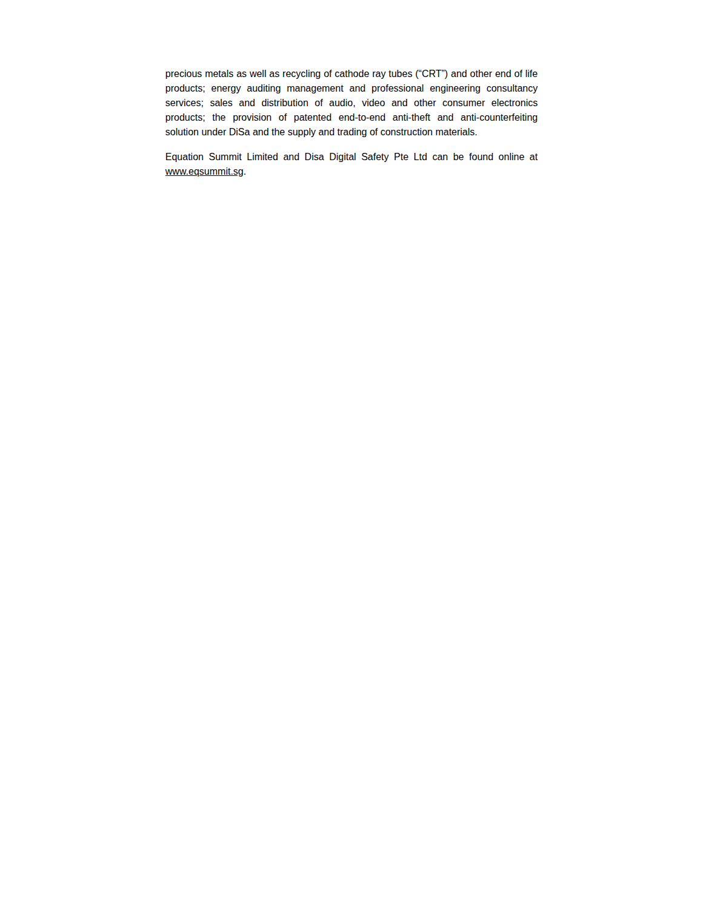precious metals as well as recycling of cathode ray tubes (“CRT”) and other end of life products; energy auditing management and professional engineering consultancy services; sales and distribution of audio, video and other consumer electronics products; the provision of patented end-to-end anti-theft and anti-counterfeiting solution under DiSa and the supply and trading of construction materials.
Equation Summit Limited and Disa Digital Safety Pte Ltd can be found online at www.eqsummit.sg.